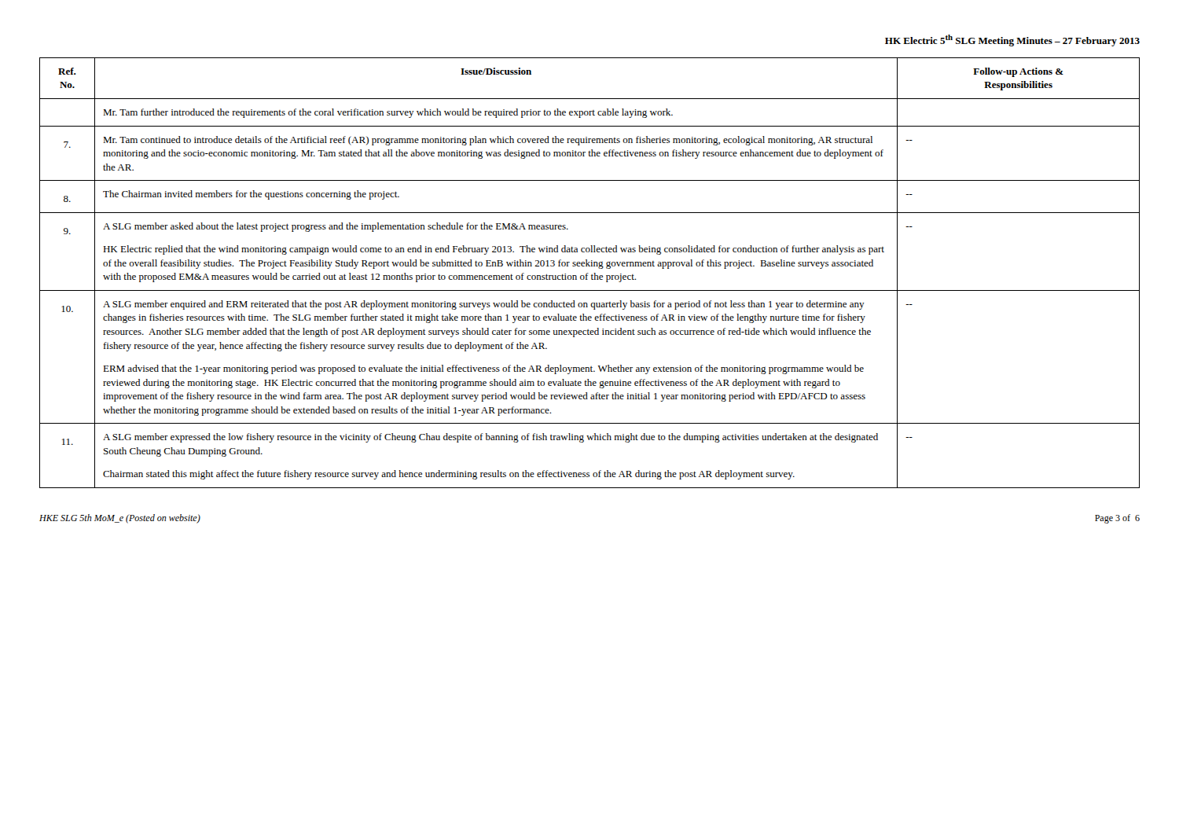HK Electric 5th SLG Meeting Minutes – 27 February 2013
| Ref. No. | Issue/Discussion | Follow-up Actions & Responsibilities |
| --- | --- | --- |
| | Mr. Tam further introduced the requirements of the coral verification survey which would be required prior to the export cable laying work. | |
| 7. | Mr. Tam continued to introduce details of the Artificial reef (AR) programme monitoring plan which covered the requirements on fisheries monitoring, ecological monitoring, AR structural monitoring and the socio-economic monitoring. Mr. Tam stated that all the above monitoring was designed to monitor the effectiveness on fishery resource enhancement due to deployment of the AR. | -- |
| 8. | The Chairman invited members for the questions concerning the project. | -- |
| 9. | A SLG member asked about the latest project progress and the implementation schedule for the EM&A measures. HK Electric replied that the wind monitoring campaign would come to an end in end February 2013. The wind data collected was being consolidated for conduction of further analysis as part of the overall feasibility studies. The Project Feasibility Study Report would be submitted to EnB within 2013 for seeking government approval of this project. Baseline surveys associated with the proposed EM&A measures would be carried out at least 12 months prior to commencement of construction of the project. | -- |
| 10. | A SLG member enquired and ERM reiterated that the post AR deployment monitoring surveys would be conducted on quarterly basis for a period of not less than 1 year to determine any changes in fisheries resources with time. The SLG member further stated it might take more than 1 year to evaluate the effectiveness of AR in view of the lengthy nurture time for fishery resources. Another SLG member added that the length of post AR deployment surveys should cater for some unexpected incident such as occurrence of red-tide which would influence the fishery resource of the year, hence affecting the fishery resource survey results due to deployment of the AR. ERM advised that the 1-year monitoring period was proposed to evaluate the initial effectiveness of the AR deployment. Whether any extension of the monitoring progrmamme would be reviewed during the monitoring stage. HK Electric concurred that the monitoring programme should aim to evaluate the genuine effectiveness of the AR deployment with regard to improvement of the fishery resource in the wind farm area. The post AR deployment survey period would be reviewed after the initial 1 year monitoring period with EPD/AFCD to assess whether the monitoring programme should be extended based on results of the initial 1-year AR performance. | -- |
| 11. | A SLG member expressed the low fishery resource in the vicinity of Cheung Chau despite of banning of fish trawling which might due to the dumping activities undertaken at the designated South Cheung Chau Dumping Ground. Chairman stated this might affect the future fishery resource survey and hence undermining results on the effectiveness of the AR during the post AR deployment survey. | -- |
HKE SLG 5th MoM_e (Posted on website)
Page 3 of 6